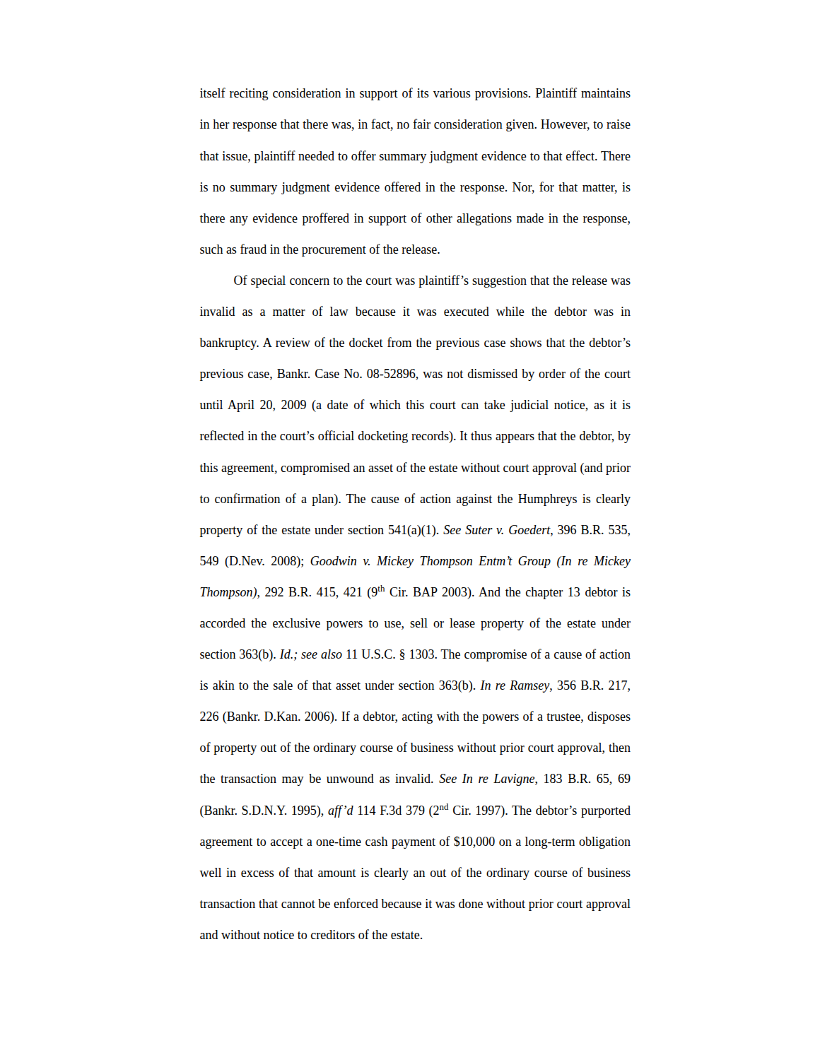itself reciting consideration in support of its various provisions. Plaintiff maintains in her response that there was, in fact, no fair consideration given. However, to raise that issue, plaintiff needed to offer summary judgment evidence to that effect. There is no summary judgment evidence offered in the response. Nor, for that matter, is there any evidence proffered in support of other allegations made in the response, such as fraud in the procurement of the release.
Of special concern to the court was plaintiff’s suggestion that the release was invalid as a matter of law because it was executed while the debtor was in bankruptcy. A review of the docket from the previous case shows that the debtor’s previous case, Bankr. Case No. 08-52896, was not dismissed by order of the court until April 20, 2009 (a date of which this court can take judicial notice, as it is reflected in the court’s official docketing records). It thus appears that the debtor, by this agreement, compromised an asset of the estate without court approval (and prior to confirmation of a plan). The cause of action against the Humphreys is clearly property of the estate under section 541(a)(1). See Suter v. Goedert, 396 B.R. 535, 549 (D.Nev. 2008); Goodwin v. Mickey Thompson Entm’t Group (In re Mickey Thompson), 292 B.R. 415, 421 (9th Cir. BAP 2003). And the chapter 13 debtor is accorded the exclusive powers to use, sell or lease property of the estate under section 363(b). Id.; see also 11 U.S.C. § 1303. The compromise of a cause of action is akin to the sale of that asset under section 363(b). In re Ramsey, 356 B.R. 217, 226 (Bankr. D.Kan. 2006). If a debtor, acting with the powers of a trustee, disposes of property out of the ordinary course of business without prior court approval, then the transaction may be unwound as invalid. See In re Lavigne, 183 B.R. 65, 69 (Bankr. S.D.N.Y. 1995), aff’d 114 F.3d 379 (2nd Cir. 1997). The debtor’s purported agreement to accept a one-time cash payment of $10,000 on a long-term obligation well in excess of that amount is clearly an out of the ordinary course of business transaction that cannot be enforced because it was done without prior court approval and without notice to creditors of the estate.